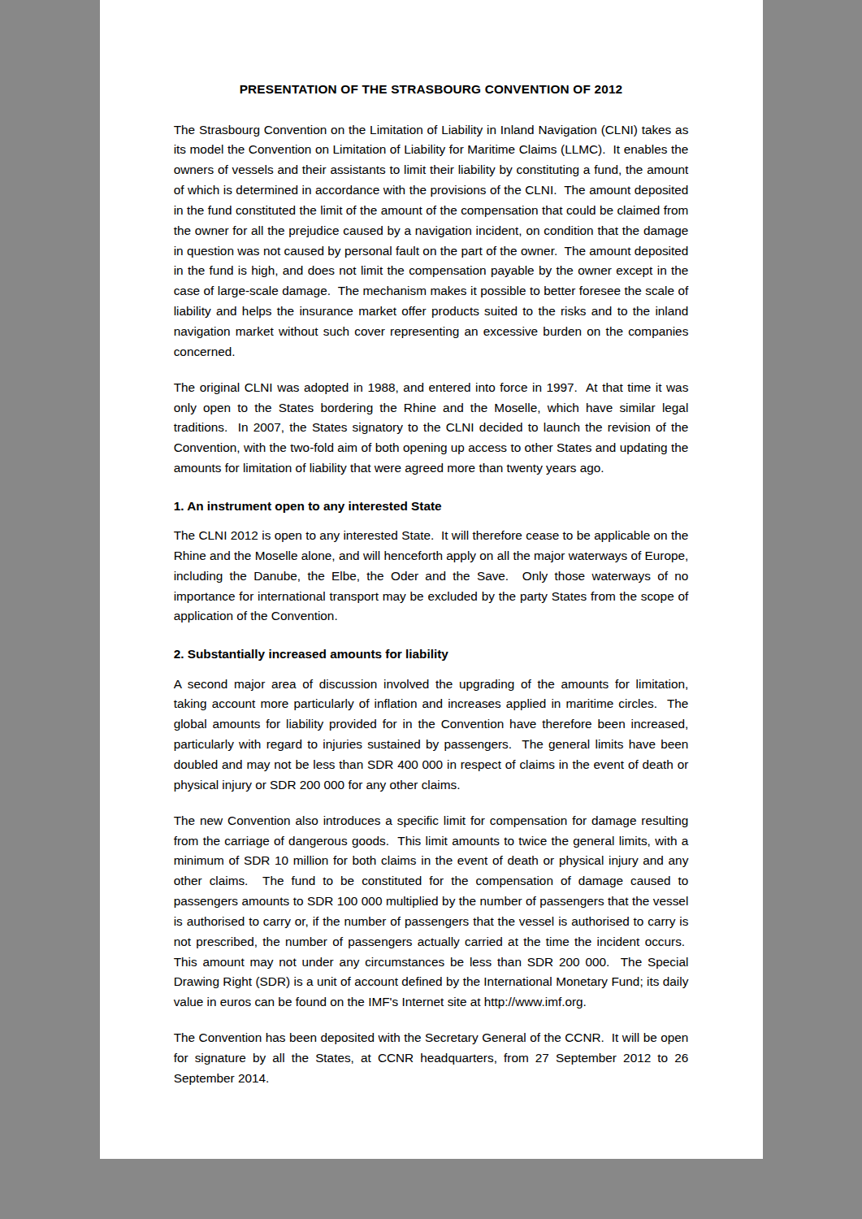PRESENTATION OF THE STRASBOURG CONVENTION OF 2012
The Strasbourg Convention on the Limitation of Liability in Inland Navigation (CLNI) takes as its model the Convention on Limitation of Liability for Maritime Claims (LLMC). It enables the owners of vessels and their assistants to limit their liability by constituting a fund, the amount of which is determined in accordance with the provisions of the CLNI. The amount deposited in the fund constituted the limit of the amount of the compensation that could be claimed from the owner for all the prejudice caused by a navigation incident, on condition that the damage in question was not caused by personal fault on the part of the owner. The amount deposited in the fund is high, and does not limit the compensation payable by the owner except in the case of large-scale damage. The mechanism makes it possible to better foresee the scale of liability and helps the insurance market offer products suited to the risks and to the inland navigation market without such cover representing an excessive burden on the companies concerned.
The original CLNI was adopted in 1988, and entered into force in 1997. At that time it was only open to the States bordering the Rhine and the Moselle, which have similar legal traditions. In 2007, the States signatory to the CLNI decided to launch the revision of the Convention, with the two-fold aim of both opening up access to other States and updating the amounts for limitation of liability that were agreed more than twenty years ago.
1. An instrument open to any interested State
The CLNI 2012 is open to any interested State. It will therefore cease to be applicable on the Rhine and the Moselle alone, and will henceforth apply on all the major waterways of Europe, including the Danube, the Elbe, the Oder and the Save. Only those waterways of no importance for international transport may be excluded by the party States from the scope of application of the Convention.
2. Substantially increased amounts for liability
A second major area of discussion involved the upgrading of the amounts for limitation, taking account more particularly of inflation and increases applied in maritime circles. The global amounts for liability provided for in the Convention have therefore been increased, particularly with regard to injuries sustained by passengers. The general limits have been doubled and may not be less than SDR 400 000 in respect of claims in the event of death or physical injury or SDR 200 000 for any other claims.
The new Convention also introduces a specific limit for compensation for damage resulting from the carriage of dangerous goods. This limit amounts to twice the general limits, with a minimum of SDR 10 million for both claims in the event of death or physical injury and any other claims. The fund to be constituted for the compensation of damage caused to passengers amounts to SDR 100 000 multiplied by the number of passengers that the vessel is authorised to carry or, if the number of passengers that the vessel is authorised to carry is not prescribed, the number of passengers actually carried at the time the incident occurs. This amount may not under any circumstances be less than SDR 200 000. The Special Drawing Right (SDR) is a unit of account defined by the International Monetary Fund; its daily value in euros can be found on the IMF's Internet site at http://www.imf.org.
The Convention has been deposited with the Secretary General of the CCNR. It will be open for signature by all the States, at CCNR headquarters, from 27 September 2012 to 26 September 2014.